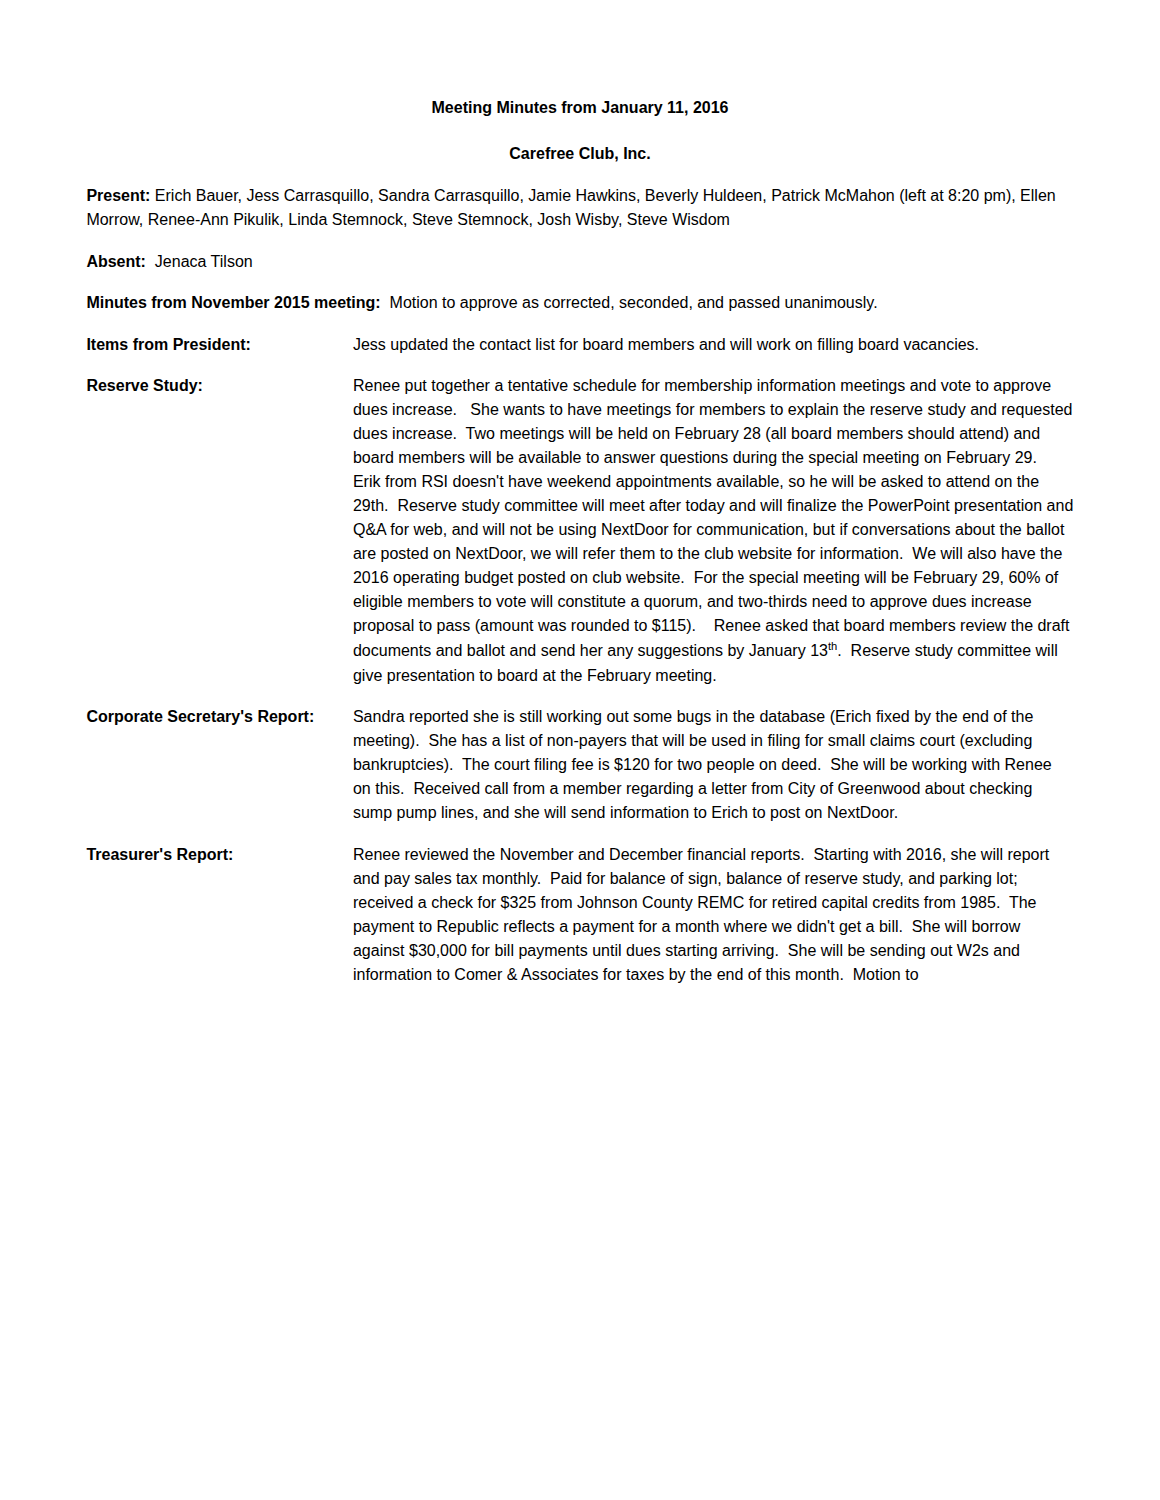Meeting Minutes from January 11, 2016
Carefree Club, Inc.
Present: Erich Bauer, Jess Carrasquillo, Sandra Carrasquillo, Jamie Hawkins, Beverly Huldeen, Patrick McMahon (left at 8:20 pm), Ellen Morrow, Renee-Ann Pikulik, Linda Stemnock, Steve Stemnock, Josh Wisby, Steve Wisdom
Absent: Jenaca Tilson
Minutes from November 2015 meeting: Motion to approve as corrected, seconded, and passed unanimously.
| Items from President: | Jess updated the contact list for board members and will work on filling board vacancies. |
| Reserve Study: | Renee put together a tentative schedule for membership information meetings and vote to approve dues increase. She wants to have meetings for members to explain the reserve study and requested dues increase. Two meetings will be held on February 28 (all board members should attend) and board members will be available to answer questions during the special meeting on February 29. Erik from RSI doesn't have weekend appointments available, so he will be asked to attend on the 29th. Reserve study committee will meet after today and will finalize the PowerPoint presentation and Q&A for web, and will not be using NextDoor for communication, but if conversations about the ballot are posted on NextDoor, we will refer them to the club website for information. We will also have the 2016 operating budget posted on club website. For the special meeting will be February 29, 60% of eligible members to vote will constitute a quorum, and two-thirds need to approve dues increase proposal to pass (amount was rounded to $115). Renee asked that board members review the draft documents and ballot and send her any suggestions by January 13 th . Reserve study committee will give presentation to board at the February meeting. |
| Corporate Secretary's Report: | Sandra reported she is still working out some bugs in the database (Erich fixed by the end of the meeting). She has a list of non-payers that will be used in filing for small claims court (excluding bankruptcies). The court filing fee is $120 for two people on deed. She will be working with Renee on this. Received call from a member regarding a letter from City of Greenwood about checking sump pump lines, and she will send information to Erich to post on NextDoor. |
| Treasurer's Report: | Renee reviewed the November and December financial reports. Starting with 2016, she will report and pay sales tax monthly. Paid for balance of sign, balance of reserve study, and parking lot; received a check for $325 from Johnson County REMC for retired capital credits from 1985. The payment to Republic reflects a payment for a month where we didn't get a bill. She will borrow against $30,000 for bill payments until dues starting arriving. She will be sending out W2s and information to Comer & Associates for taxes by the end of this month. Motion to |